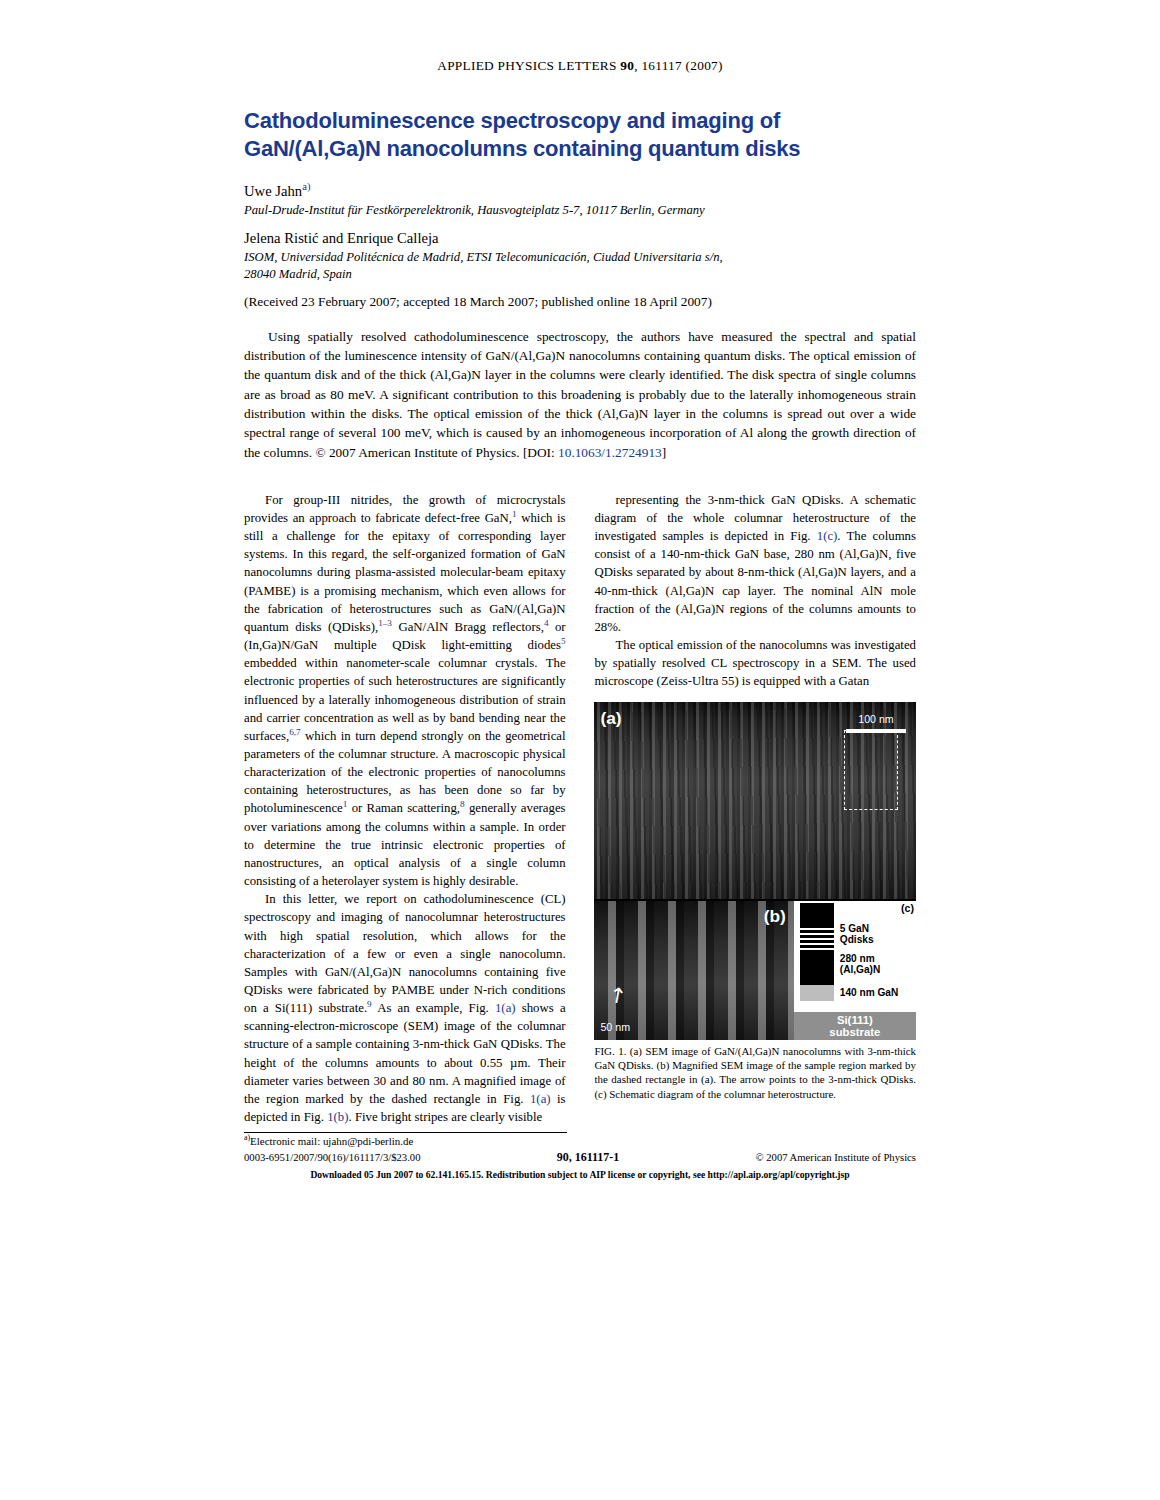APPLIED PHYSICS LETTERS 90, 161117 (2007)
Cathodoluminescence spectroscopy and imaging of GaN/(Al,Ga)N nanocolumns containing quantum disks
Uwe Jahna)
Paul-Drude-Institut für Festkörperelektronik, Hausvogteiplatz 5-7, 10117 Berlin, Germany
Jelena Ristić and Enrique Calleja
ISOM, Universidad Politécnica de Madrid, ETSI Telecomunicación, Ciudad Universitaria s/n,
28040 Madrid, Spain
(Received 23 February 2007; accepted 18 March 2007; published online 18 April 2007)
Using spatially resolved cathodoluminescence spectroscopy, the authors have measured the spectral and spatial distribution of the luminescence intensity of GaN/(Al,Ga)N nanocolumns containing quantum disks. The optical emission of the quantum disk and of the thick (Al,Ga)N layer in the columns were clearly identified. The disk spectra of single columns are as broad as 80 meV. A significant contribution to this broadening is probably due to the laterally inhomogeneous strain distribution within the disks. The optical emission of the thick (Al,Ga)N layer in the columns is spread out over a wide spectral range of several 100 meV, which is caused by an inhomogeneous incorporation of Al along the growth direction of the columns. © 2007 American Institute of Physics. [DOI: 10.1063/1.2724913]
For group-III nitrides, the growth of microcrystals provides an approach to fabricate defect-free GaN,1 which is still a challenge for the epitaxy of corresponding layer systems. In this regard, the self-organized formation of GaN nanocolumns during plasma-assisted molecular-beam epitaxy (PAMBE) is a promising mechanism, which even allows for the fabrication of heterostructures such as GaN/(Al,Ga)N quantum disks (QDisks),1–3 GaN/AlN Bragg reflectors,4 or (In,Ga)N/GaN multiple QDisk light-emitting diodes5 embedded within nanometer-scale columnar crystals. The electronic properties of such heterostructures are significantly influenced by a laterally inhomogeneous distribution of strain and carrier concentration as well as by band bending near the surfaces,6,7 which in turn depend strongly on the geometrical parameters of the columnar structure. A macroscopic physical characterization of the electronic properties of nanocolumns containing heterostructures, as has been done so far by photoluminescence1 or Raman scattering,8 generally averages over variations among the columns within a sample. In order to determine the true intrinsic electronic properties of nanostructures, an optical analysis of a single column consisting of a heterolayer system is highly desirable.
In this letter, we report on cathodoluminescence (CL) spectroscopy and imaging of nanocolumnar heterostructures with high spatial resolution, which allows for the characterization of a few or even a single nanocolumn. Samples with GaN/(Al,Ga)N nanocolumns containing five QDisks were fabricated by PAMBE under N-rich conditions on a Si(111) substrate.9 As an example, Fig. 1(a) shows a scanning-electron-microscope (SEM) image of the columnar structure of a sample containing 3-nm-thick GaN QDisks. The height of the columns amounts to about 0.55 µm. Their diameter varies between 30 and 80 nm. A magnified image of the region marked by the dashed rectangle in Fig. 1(a) is depicted in Fig. 1(b). Five bright stripes are clearly visible
representing the 3-nm-thick GaN QDisks. A schematic diagram of the whole columnar heterostructure of the investigated samples is depicted in Fig. 1(c). The columns consist of a 140-nm-thick GaN base, 280 nm (Al,Ga)N, five QDisks separated by about 8-nm-thick (Al,Ga)N layers, and a 40-nm-thick (Al,Ga)N cap layer. The nominal AlN mole fraction of the (Al,Ga)N regions of the columns amounts to 28%.
The optical emission of the nanocolumns was investigated by spatially resolved CL spectroscopy in a SEM. The used microscope (Zeiss-Ultra 55) is equipped with a Gatan
(a)
100 nm
(b)
↗
50 nm
(c)
5 GaN
Qdisks
280 nm
(Al,Ga)N
140 nm GaN
Si(111)
substrate
FIG. 1. (a) SEM image of GaN/(Al,Ga)N nanocolumns with 3-nm-thick GaN QDisks. (b) Magnified SEM image of the sample region marked by the dashed rectangle in (a). The arrow points to the 3-nm-thick QDisks. (c) Schematic diagram of the columnar heterostructure.
a)Electronic mail: ujahn@pdi-berlin.de
0003-6951/2007/90(16)/161117/3/$23.00
90, 161117-1
© 2007 American Institute of Physics
Downloaded 05 Jun 2007 to 62.141.165.15. Redistribution subject to AIP license or copyright, see http://apl.aip.org/apl/copyright.jsp